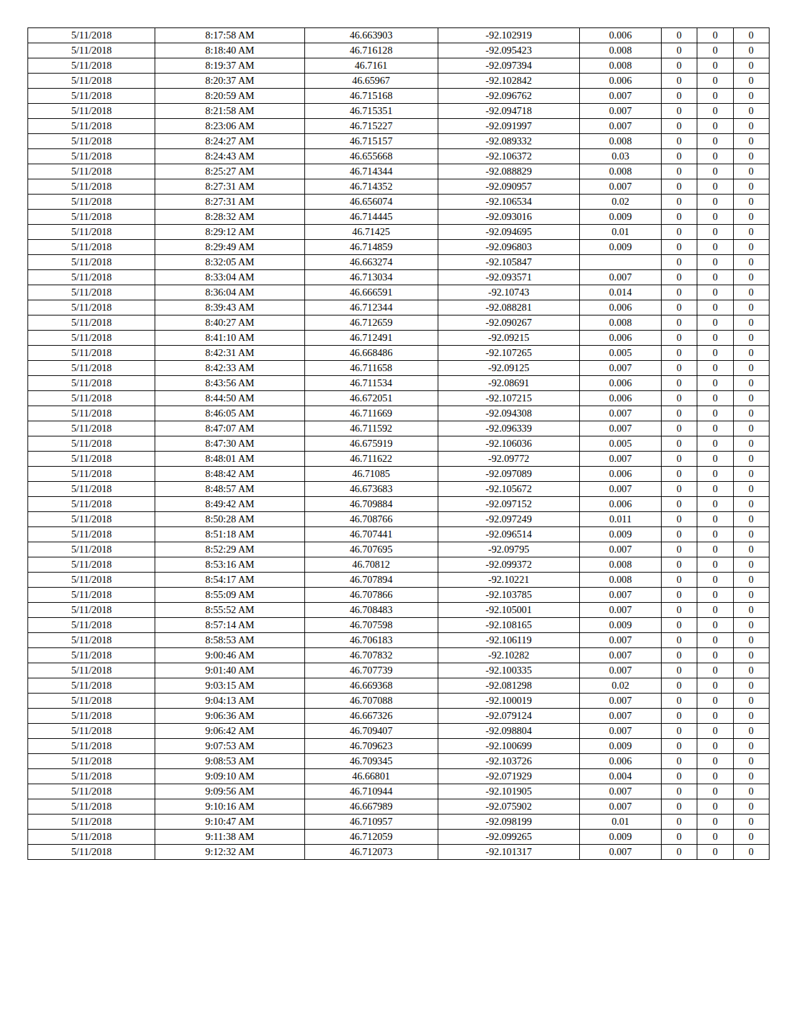| 5/11/2018 | 8:17:58 AM | 46.663903 | -92.102919 | 0.006 | 0 | 0 | 0 |
| 5/11/2018 | 8:18:40 AM | 46.716128 | -92.095423 | 0.008 | 0 | 0 | 0 |
| 5/11/2018 | 8:19:37 AM | 46.7161 | -92.097394 | 0.008 | 0 | 0 | 0 |
| 5/11/2018 | 8:20:37 AM | 46.65967 | -92.102842 | 0.006 | 0 | 0 | 0 |
| 5/11/2018 | 8:20:59 AM | 46.715168 | -92.096762 | 0.007 | 0 | 0 | 0 |
| 5/11/2018 | 8:21:58 AM | 46.715351 | -92.094718 | 0.007 | 0 | 0 | 0 |
| 5/11/2018 | 8:23:06 AM | 46.715227 | -92.091997 | 0.007 | 0 | 0 | 0 |
| 5/11/2018 | 8:24:27 AM | 46.715157 | -92.089332 | 0.008 | 0 | 0 | 0 |
| 5/11/2018 | 8:24:43 AM | 46.655668 | -92.106372 | 0.03 | 0 | 0 | 0 |
| 5/11/2018 | 8:25:27 AM | 46.714344 | -92.088829 | 0.008 | 0 | 0 | 0 |
| 5/11/2018 | 8:27:31 AM | 46.714352 | -92.090957 | 0.007 | 0 | 0 | 0 |
| 5/11/2018 | 8:27:31 AM | 46.656074 | -92.106534 | 0.02 | 0 | 0 | 0 |
| 5/11/2018 | 8:28:32 AM | 46.714445 | -92.093016 | 0.009 | 0 | 0 | 0 |
| 5/11/2018 | 8:29:12 AM | 46.71425 | -92.094695 | 0.01 | 0 | 0 | 0 |
| 5/11/2018 | 8:29:49 AM | 46.714859 | -92.096803 | 0.009 | 0 | 0 | 0 |
| 5/11/2018 | 8:32:05 AM | 46.663274 | -92.105847 | | 0 | 0 | 0 |
| 5/11/2018 | 8:33:04 AM | 46.713034 | -92.093571 | 0.007 | 0 | 0 | 0 |
| 5/11/2018 | 8:36:04 AM | 46.666591 | -92.10743 | 0.014 | 0 | 0 | 0 |
| 5/11/2018 | 8:39:43 AM | 46.712344 | -92.088281 | 0.006 | 0 | 0 | 0 |
| 5/11/2018 | 8:40:27 AM | 46.712659 | -92.090267 | 0.008 | 0 | 0 | 0 |
| 5/11/2018 | 8:41:10 AM | 46.712491 | -92.09215 | 0.006 | 0 | 0 | 0 |
| 5/11/2018 | 8:42:31 AM | 46.668486 | -92.107265 | 0.005 | 0 | 0 | 0 |
| 5/11/2018 | 8:42:33 AM | 46.711658 | -92.09125 | 0.007 | 0 | 0 | 0 |
| 5/11/2018 | 8:43:56 AM | 46.711534 | -92.08691 | 0.006 | 0 | 0 | 0 |
| 5/11/2018 | 8:44:50 AM | 46.672051 | -92.107215 | 0.006 | 0 | 0 | 0 |
| 5/11/2018 | 8:46:05 AM | 46.711669 | -92.094308 | 0.007 | 0 | 0 | 0 |
| 5/11/2018 | 8:47:07 AM | 46.711592 | -92.096339 | 0.007 | 0 | 0 | 0 |
| 5/11/2018 | 8:47:30 AM | 46.675919 | -92.106036 | 0.005 | 0 | 0 | 0 |
| 5/11/2018 | 8:48:01 AM | 46.711622 | -92.09772 | 0.007 | 0 | 0 | 0 |
| 5/11/2018 | 8:48:42 AM | 46.71085 | -92.097089 | 0.006 | 0 | 0 | 0 |
| 5/11/2018 | 8:48:57 AM | 46.673683 | -92.105672 | 0.007 | 0 | 0 | 0 |
| 5/11/2018 | 8:49:42 AM | 46.709884 | -92.097152 | 0.006 | 0 | 0 | 0 |
| 5/11/2018 | 8:50:28 AM | 46.708766 | -92.097249 | 0.011 | 0 | 0 | 0 |
| 5/11/2018 | 8:51:18 AM | 46.707441 | -92.096514 | 0.009 | 0 | 0 | 0 |
| 5/11/2018 | 8:52:29 AM | 46.707695 | -92.09795 | 0.007 | 0 | 0 | 0 |
| 5/11/2018 | 8:53:16 AM | 46.70812 | -92.099372 | 0.008 | 0 | 0 | 0 |
| 5/11/2018 | 8:54:17 AM | 46.707894 | -92.10221 | 0.008 | 0 | 0 | 0 |
| 5/11/2018 | 8:55:09 AM | 46.707866 | -92.103785 | 0.007 | 0 | 0 | 0 |
| 5/11/2018 | 8:55:52 AM | 46.708483 | -92.105001 | 0.007 | 0 | 0 | 0 |
| 5/11/2018 | 8:57:14 AM | 46.707598 | -92.108165 | 0.009 | 0 | 0 | 0 |
| 5/11/2018 | 8:58:53 AM | 46.706183 | -92.106119 | 0.007 | 0 | 0 | 0 |
| 5/11/2018 | 9:00:46 AM | 46.707832 | -92.10282 | 0.007 | 0 | 0 | 0 |
| 5/11/2018 | 9:01:40 AM | 46.707739 | -92.100335 | 0.007 | 0 | 0 | 0 |
| 5/11/2018 | 9:03:15 AM | 46.669368 | -92.081298 | 0.02 | 0 | 0 | 0 |
| 5/11/2018 | 9:04:13 AM | 46.707088 | -92.100019 | 0.007 | 0 | 0 | 0 |
| 5/11/2018 | 9:06:36 AM | 46.667326 | -92.079124 | 0.007 | 0 | 0 | 0 |
| 5/11/2018 | 9:06:42 AM | 46.709407 | -92.098804 | 0.007 | 0 | 0 | 0 |
| 5/11/2018 | 9:07:53 AM | 46.709623 | -92.100699 | 0.009 | 0 | 0 | 0 |
| 5/11/2018 | 9:08:53 AM | 46.709345 | -92.103726 | 0.006 | 0 | 0 | 0 |
| 5/11/2018 | 9:09:10 AM | 46.66801 | -92.071929 | 0.004 | 0 | 0 | 0 |
| 5/11/2018 | 9:09:56 AM | 46.710944 | -92.101905 | 0.007 | 0 | 0 | 0 |
| 5/11/2018 | 9:10:16 AM | 46.667989 | -92.075902 | 0.007 | 0 | 0 | 0 |
| 5/11/2018 | 9:10:47 AM | 46.710957 | -92.098199 | 0.01 | 0 | 0 | 0 |
| 5/11/2018 | 9:11:38 AM | 46.712059 | -92.099265 | 0.009 | 0 | 0 | 0 |
| 5/11/2018 | 9:12:32 AM | 46.712073 | -92.101317 | 0.007 | 0 | 0 | 0 |